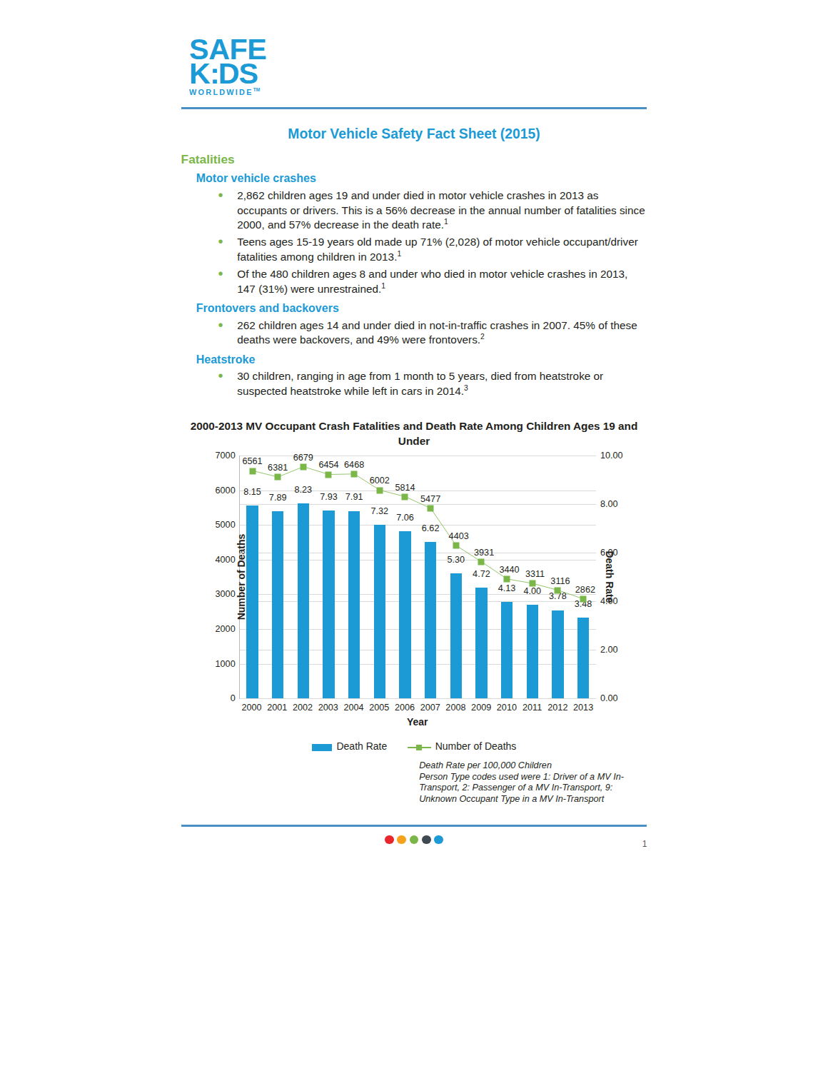SAFE K: DS WORLDWIDETM
Motor Vehicle Safety Fact Sheet (2015)
Fatalities
Motor vehicle crashes
2,862 children ages 19 and under died in motor vehicle crashes in 2013 as occupants or drivers. This is a 56% decrease in the annual number of fatalities since 2000, and 57% decrease in the death rate.1
Teens ages 15-19 years old made up 71% (2,028) of motor vehicle occupant/driver fatalities among children in 2013.1
Of the 480 children ages 8 and under who died in motor vehicle crashes in 2013, 147 (31%) were unrestrained.1
Frontovers and backovers
262 children ages 14 and under died in not-in-traffic crashes in 2007. 45% of these deaths were backovers, and 49% were frontovers.2
Heatstroke
30 children, ranging in age from 1 month to 5 years, died from heatstroke or suspected heatstroke while left in cars in 2014.3
2000-2013 MV Occupant Crash Fatalities and Death Rate Among Children Ages 19 and Under
Number of Deaths
Death Rate
700010.00
6000
8.00
5000
6.00
4000
3000
4.00
2000
2.00
1000
00.00
8.15
7.89
8.23
7.93
7.91
7.32
7.06
6.62
5.30
4.72
4.13
4.00
3.78
3.48
6561
6381
6679
6454
6468
6002
5814
5477
4403
3931
3440
3311
3116
2862
2000
2001
2002
2003
2004
2005
2006
2007
2008
2009
2010
2011
2012
2013
Year
Death Rate Number of Deaths
Death Rate per 100,000 Children
Person Type codes used were 1: Driver of a MV In-Transport, 2: Passenger of a MV In-Transport, 9: Unknown Occupant Type in a MV In-Transport
1